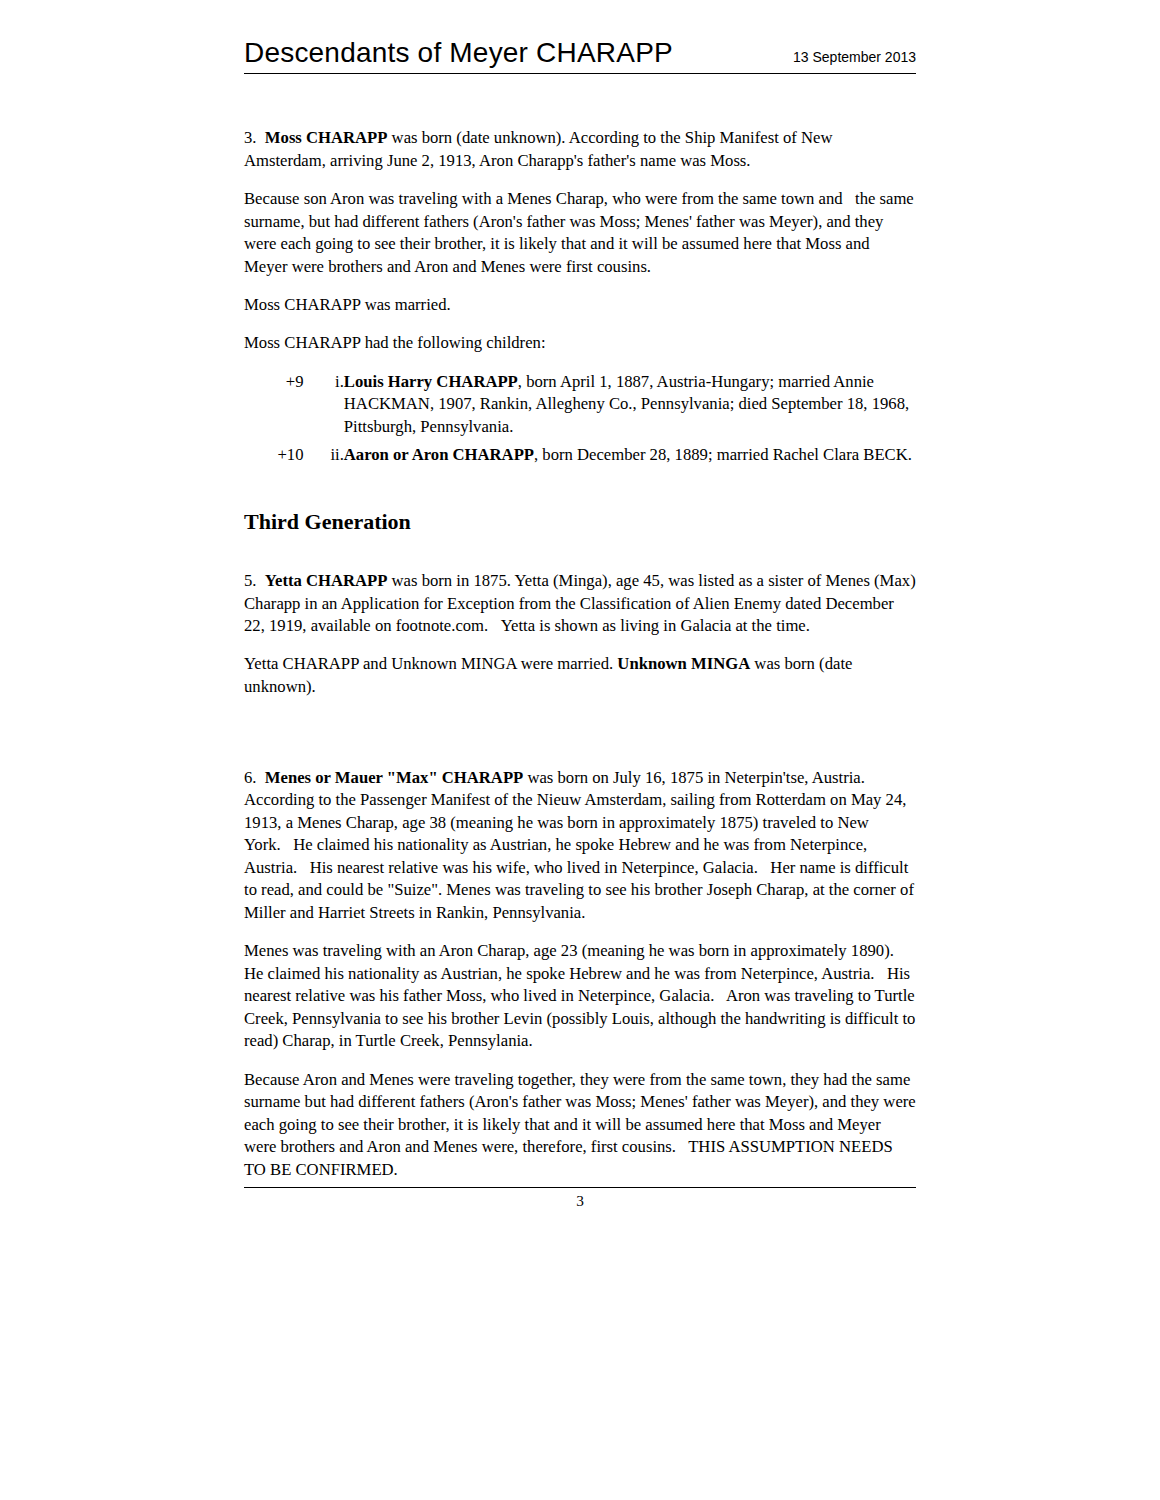Descendants of Meyer CHARAPP
13 September 2013
3. Moss CHARAPP was born (date unknown). According to the Ship Manifest of New Amsterdam, arriving June 2, 1913, Aron Charapp's father's name was Moss.
Because son Aron was traveling with a Menes Charap, who were from the same town and the same surname, but had different fathers (Aron's father was Moss; Menes' father was Meyer), and they were each going to see their brother, it is likely that and it will be assumed here that Moss and Meyer were brothers and Aron and Menes were first cousins.
Moss CHARAPP was married.
Moss CHARAPP had the following children:
| +9 | i. | Louis Harry CHARAPP , born April 1, 1887, Austria-Hungary; married Annie HACKMAN, 1907, Rankin, Allegheny Co., Pennsylvania; died September 18, 1968, Pittsburgh, Pennsylvania. |
| +10 | ii. | Aaron or Aron CHARAPP , born December 28, 1889; married Rachel Clara BECK. |
Third Generation
5. Yetta CHARAPP was born in 1875. Yetta (Minga), age 45, was listed as a sister of Menes (Max) Charapp in an Application for Exception from the Classification of Alien Enemy dated December 22, 1919, available on footnote.com. Yetta is shown as living in Galacia at the time.
Yetta CHARAPP and Unknown MINGA were married. Unknown MINGA was born (date unknown).
6. Menes or Mauer "Max" CHARAPP was born on July 16, 1875 in Neterpin'tse, Austria. According to the Passenger Manifest of the Nieuw Amsterdam, sailing from Rotterdam on May 24, 1913, a Menes Charap, age 38 (meaning he was born in approximately 1875) traveled to New York. He claimed his nationality as Austrian, he spoke Hebrew and he was from Neterpince, Austria. His nearest relative was his wife, who lived in Neterpince, Galacia. Her name is difficult to read, and could be "Suize". Menes was traveling to see his brother Joseph Charap, at the corner of Miller and Harriet Streets in Rankin, Pennsylvania.
Menes was traveling with an Aron Charap, age 23 (meaning he was born in approximately 1890). He claimed his nationality as Austrian, he spoke Hebrew and he was from Neterpince, Austria. His nearest relative was his father Moss, who lived in Neterpince, Galacia. Aron was traveling to Turtle Creek, Pennsylvania to see his brother Levin (possibly Louis, although the handwriting is difficult to read) Charap, in Turtle Creek, Pennsylania.
Because Aron and Menes were traveling together, they were from the same town, they had the same surname but had different fathers (Aron's father was Moss; Menes' father was Meyer), and they were each going to see their brother, it is likely that and it will be assumed here that Moss and Meyer were brothers and Aron and Menes were, therefore, first cousins. THIS ASSUMPTION NEEDS TO BE CONFIRMED.
3